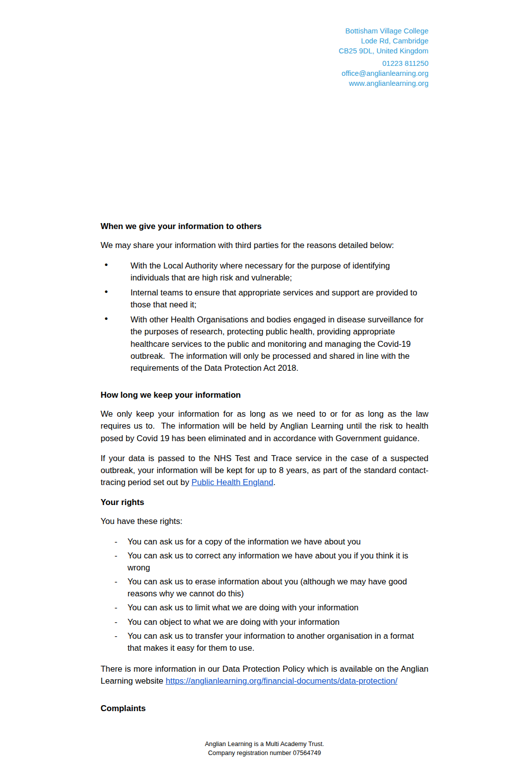ANGLIAN LEARNING
Bottisham Village College
Lode Rd, Cambridge
CB25 9DL, United Kingdom
01223 811250
office@anglianlearning.org
www.anglianlearning.org
When we give your information to others
We may share your information with third parties for the reasons detailed below:
With the Local Authority where necessary for the purpose of identifying individuals that are high risk and vulnerable;
Internal teams to ensure that appropriate services and support are provided to those that need it;
With other Health Organisations and bodies engaged in disease surveillance for the purposes of research, protecting public health, providing appropriate healthcare services to the public and monitoring and managing the Covid-19 outbreak. The information will only be processed and shared in line with the requirements of the Data Protection Act 2018.
How long we keep your information
We only keep your information for as long as we need to or for as long as the law requires us to. The information will be held by Anglian Learning until the risk to health posed by Covid 19 has been eliminated and in accordance with Government guidance.
If your data is passed to the NHS Test and Trace service in the case of a suspected outbreak, your information will be kept for up to 8 years, as part of the standard contact-tracing period set out by Public Health England.
Your rights
You have these rights:
You can ask us for a copy of the information we have about you
You can ask us to correct any information we have about you if you think it is wrong
You can ask us to erase information about you (although we may have good reasons why we cannot do this)
You can ask us to limit what we are doing with your information
You can object to what we are doing with your information
You can ask us to transfer your information to another organisation in a format that makes it easy for them to use.
There is more information in our Data Protection Policy which is available on the Anglian Learning website https://anglianlearning.org/financial-documents/data-protection/
Complaints
Anglian Learning is a Multi Academy Trust.
Company registration number 07564749